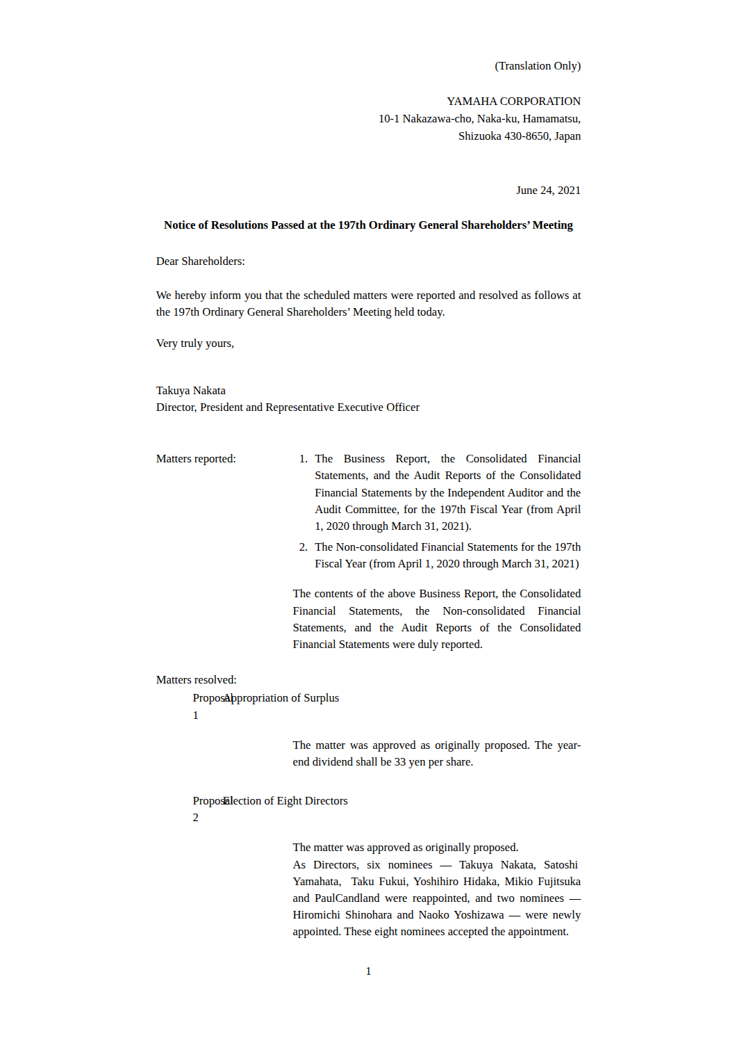(Translation Only)
YAMAHA CORPORATION
10-1 Nakazawa-cho, Naka-ku, Hamamatsu,
Shizuoka 430-8650, Japan
June 24, 2021
Notice of Resolutions Passed at the 197th Ordinary General Shareholders’ Meeting
Dear Shareholders:
We hereby inform you that the scheduled matters were reported and resolved as follows at the 197th Ordinary General Shareholders’ Meeting held today.
Very truly yours,
Takuya Nakata
Director, President and Representative Executive Officer
Matters reported:
The Business Report, the Consolidated Financial Statements, and the Audit Reports of the Consolidated Financial Statements by the Independent Auditor and the Audit Committee, for the 197th Fiscal Year (from April 1, 2020 through March 31, 2021).
The Non-consolidated Financial Statements for the 197th Fiscal Year (from April 1, 2020 through March 31, 2021)
The contents of the above Business Report, the Consolidated Financial Statements, the Non-consolidated Financial Statements, and the Audit Reports of the Consolidated Financial Statements were duly reported.
Matters resolved:
Proposal 1
Appropriation of Surplus
The matter was approved as originally proposed. The year-end dividend shall be 33 yen per share.
Proposal 2
Election of Eight Directors
The matter was approved as originally proposed.
As Directors, six nominees — Takuya Nakata, Satoshi Yamahata, Taku Fukui, Yoshihiro Hidaka, Mikio Fujitsuka and PaulCandland were reappointed, and two nominees — Hiromichi Shinohara and Naoko Yoshizawa — were newly appointed. These eight nominees accepted the appointment.
1